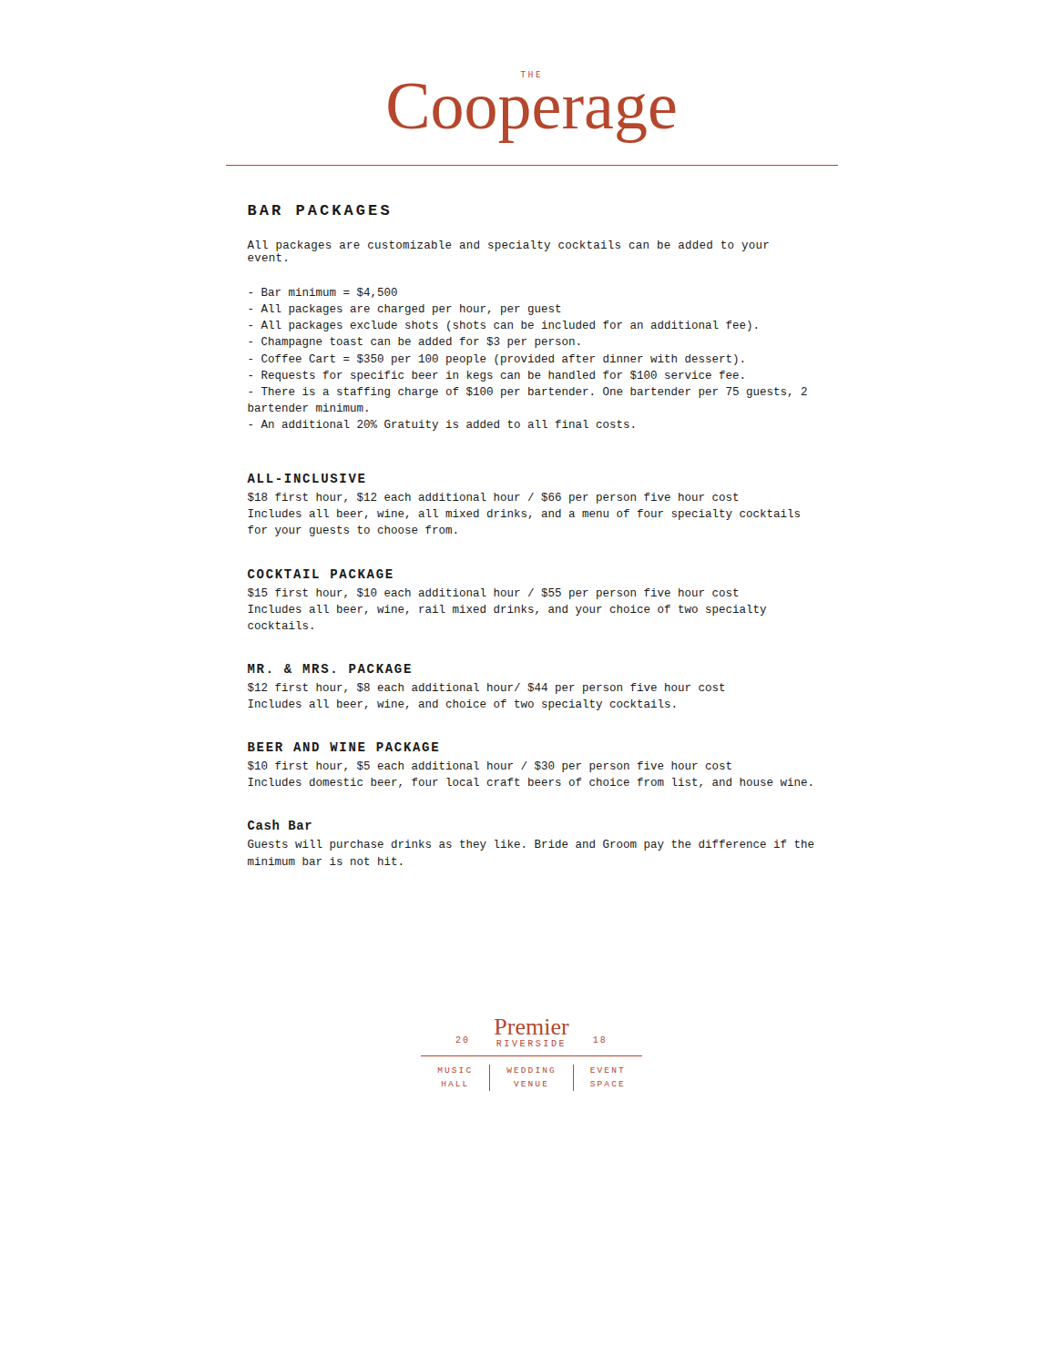The
Cooperage
BAR PACKAGES
All packages are customizable and specialty cocktails can be added to your event.
Bar minimum = $4,500
All packages are charged per hour, per guest
All packages exclude shots (shots can be included for an additional fee).
Champagne toast can be added for $3 per person.
Coffee Cart = $350 per 100 people (provided after dinner with dessert).
Requests for specific beer in kegs can be handled for $100 service fee.
There is a staffing charge of $100 per bartender. One bartender per 75 guests, 2 bartender minimum.
An additional 20% Gratuity is added to all final costs.
ALL-INCLUSIVE
$18 first hour, $12 each additional hour / $66 per person five hour cost
Includes all beer, wine, all mixed drinks, and a menu of four specialty cocktails for your guests to choose from.
COCKTAIL PACKAGE
$15 first hour, $10 each additional hour / $55 per person five hour cost
Includes all beer, wine, rail mixed drinks, and your choice of two specialty cocktails.
MR. & MRS. PACKAGE
$12 first hour, $8 each additional hour/ $44 per person five hour cost
Includes all beer, wine, and choice of two specialty cocktails.
BEER AND WINE PACKAGE
$10 first hour, $5 each additional hour / $30 per person five hour cost
Includes domestic beer, four local craft beers of choice from list, and house wine.
Cash Bar
Guests will purchase drinks as they like. Bride and Groom pay the difference if the minimum bar is not hit.
20 Premier RIVERSIDE 18
MUSIC
HALL
WEDDING
VENUE
EVENT
SPACE